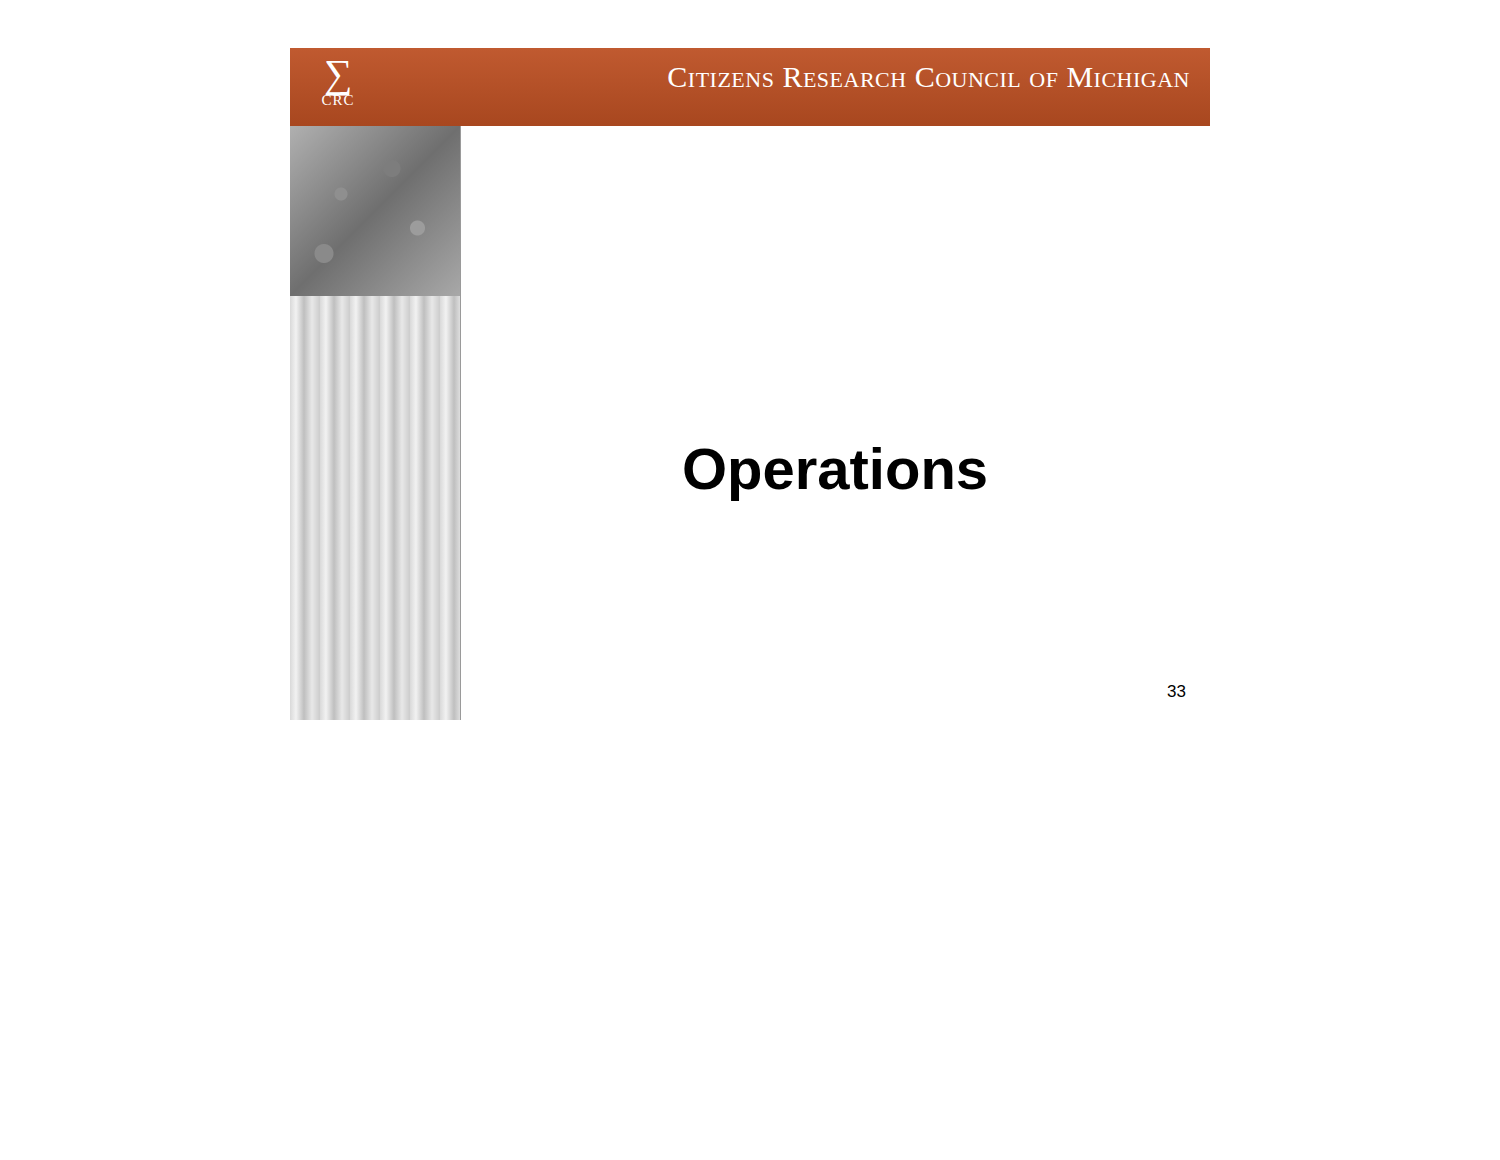∑ CRC
CITIZENS RESEARCH COUNCIL OF MICHIGAN
Operations
33